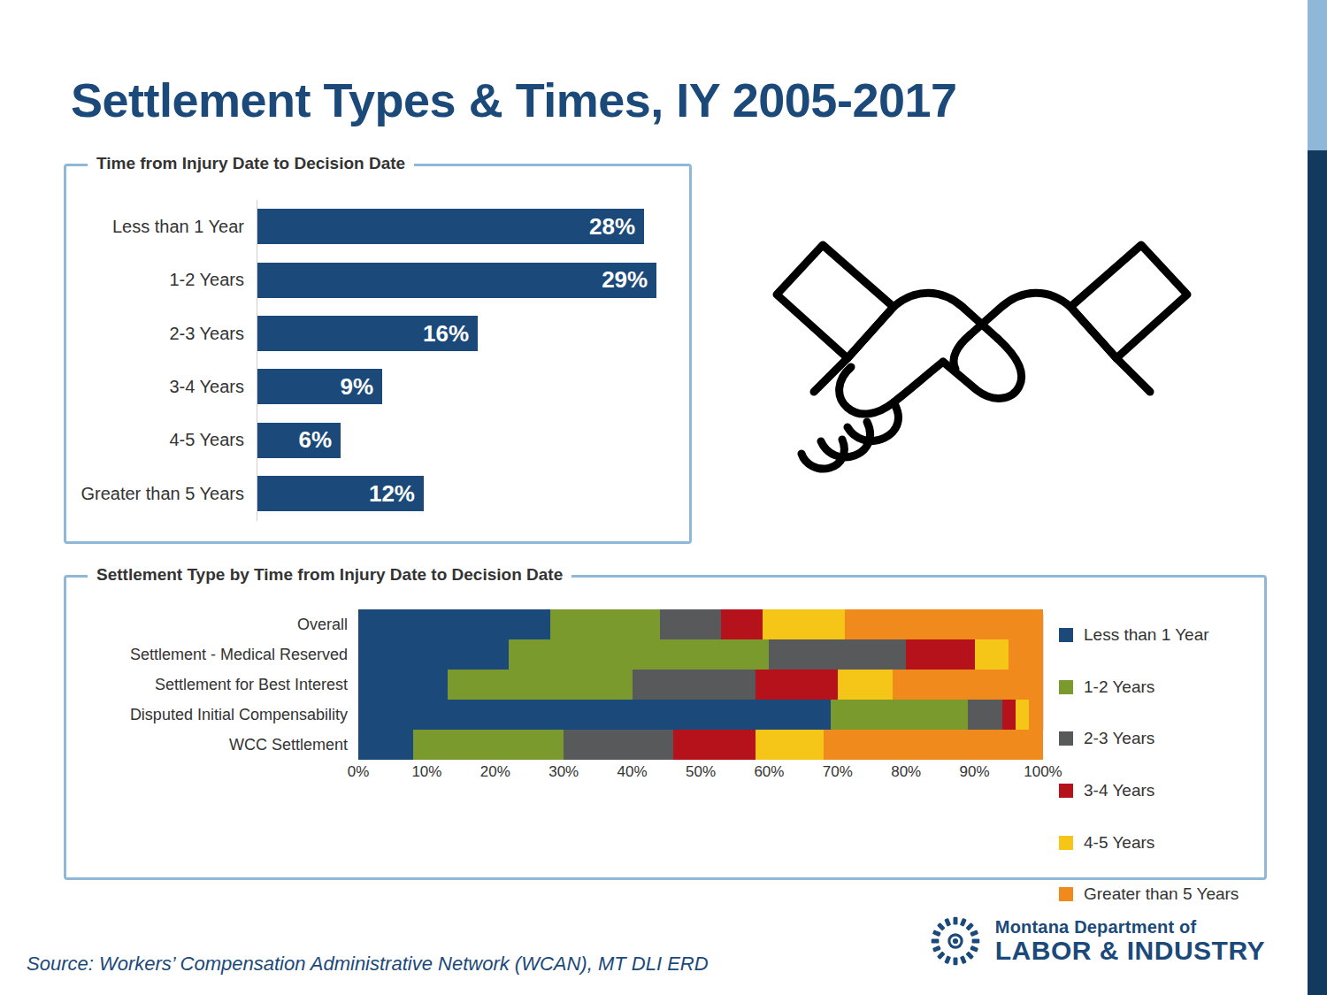Settlement Types & Times, IY 2005-2017
Time from Injury Date to Decision Date
Less than 1 Year
28%
1-2 Years
29%
2-3 Years
16%
3-4 Years
9%
4-5 Years
6%
Greater than 5 Years
12%
Settlement Type by Time from Injury Date to Decision Date
Overall
Settlement - Medical Reserved
Settlement for Best Interest
Disputed Initial Compensability
WCC Settlement
0% 10% 20% 30% 40% 50% 60% 70% 80% 90% 100%
Less than 1 Year
1-2 Years
2-3 Years
3-4 Years
4-5 Years
Greater than 5 Years
Source: Workers’ Compensation Administrative Network (WCAN), MT DLI ERD
Montana Department of
LABOR & INDUSTRY